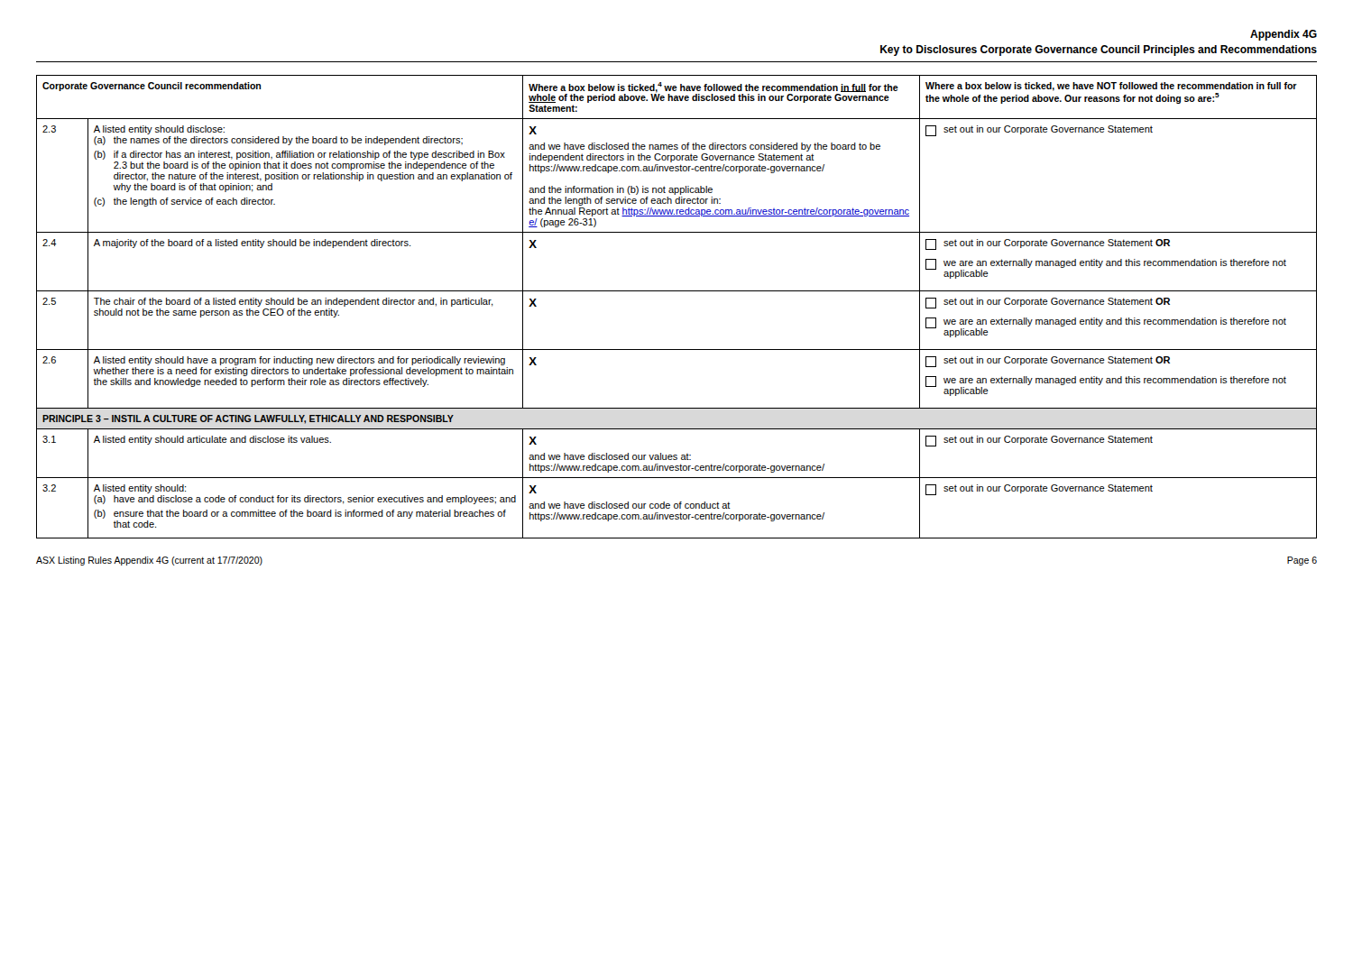Appendix 4G
Key to Disclosures Corporate Governance Council Principles and Recommendations
| Corporate Governance Council recommendation | Where a box below is ticked, 4 we have followed the recommendation in full for the whole of the period above. We have disclosed this in our Corporate Governance Statement: | Where a box below is ticked, we have NOT followed the recommendation in full for the whole of the period above. Our reasons for not doing so are: 5 |
| --- | --- | --- |
| 2.3 | A listed entity should disclose: (a) the names of the directors considered by the board to be independent directors; (b) if a director has an interest, position, affiliation or relationship of the type described in Box 2.3 but the board is of the opinion that it does not compromise the independence of the director, the nature of the interest, position or relationship in question and an explanation of why the board is of that opinion; and (c) the length of service of each director. | X and we have disclosed the names of the directors considered by the board to be independent directors in the Corporate Governance Statement at https://www.redcape.com.au/investor-centre/corporate-governance/ and the information in (b) is not applicable and the length of service of each director in: the Annual Report at https://www.redcape.com.au/investor-centre/corporate-governance/ (page 26-31) | set out in our Corporate Governance Statement |
| 2.4 | A majority of the board of a listed entity should be independent directors. | X | set out in our Corporate Governance Statement OR we are an externally managed entity and this recommendation is therefore not applicable |
| 2.5 | The chair of the board of a listed entity should be an independent director and, in particular, should not be the same person as the CEO of the entity. | X | set out in our Corporate Governance Statement OR we are an externally managed entity and this recommendation is therefore not applicable |
| 2.6 | A listed entity should have a program for inducting new directors and for periodically reviewing whether there is a need for existing directors to undertake professional development to maintain the skills and knowledge needed to perform their role as directors effectively. | X | set out in our Corporate Governance Statement OR we are an externally managed entity and this recommendation is therefore not applicable |
| PRINCIPLE 3 – INSTIL A CULTURE OF ACTING LAWFULLY, ETHICALLY AND RESPONSIBLY |
| 3.1 | A listed entity should articulate and disclose its values. | X and we have disclosed our values at: https://www.redcape.com.au/investor-centre/corporate-governance/ | set out in our Corporate Governance Statement |
| 3.2 | A listed entity should: (a) have and disclose a code of conduct for its directors, senior executives and employees; and (b) ensure that the board or a committee of the board is informed of any material breaches of that code. | X and we have disclosed our code of conduct at https://www.redcape.com.au/investor-centre/corporate-governance/ | set out in our Corporate Governance Statement |
ASX Listing Rules Appendix 4G (current at 17/7/2020)
Page 6